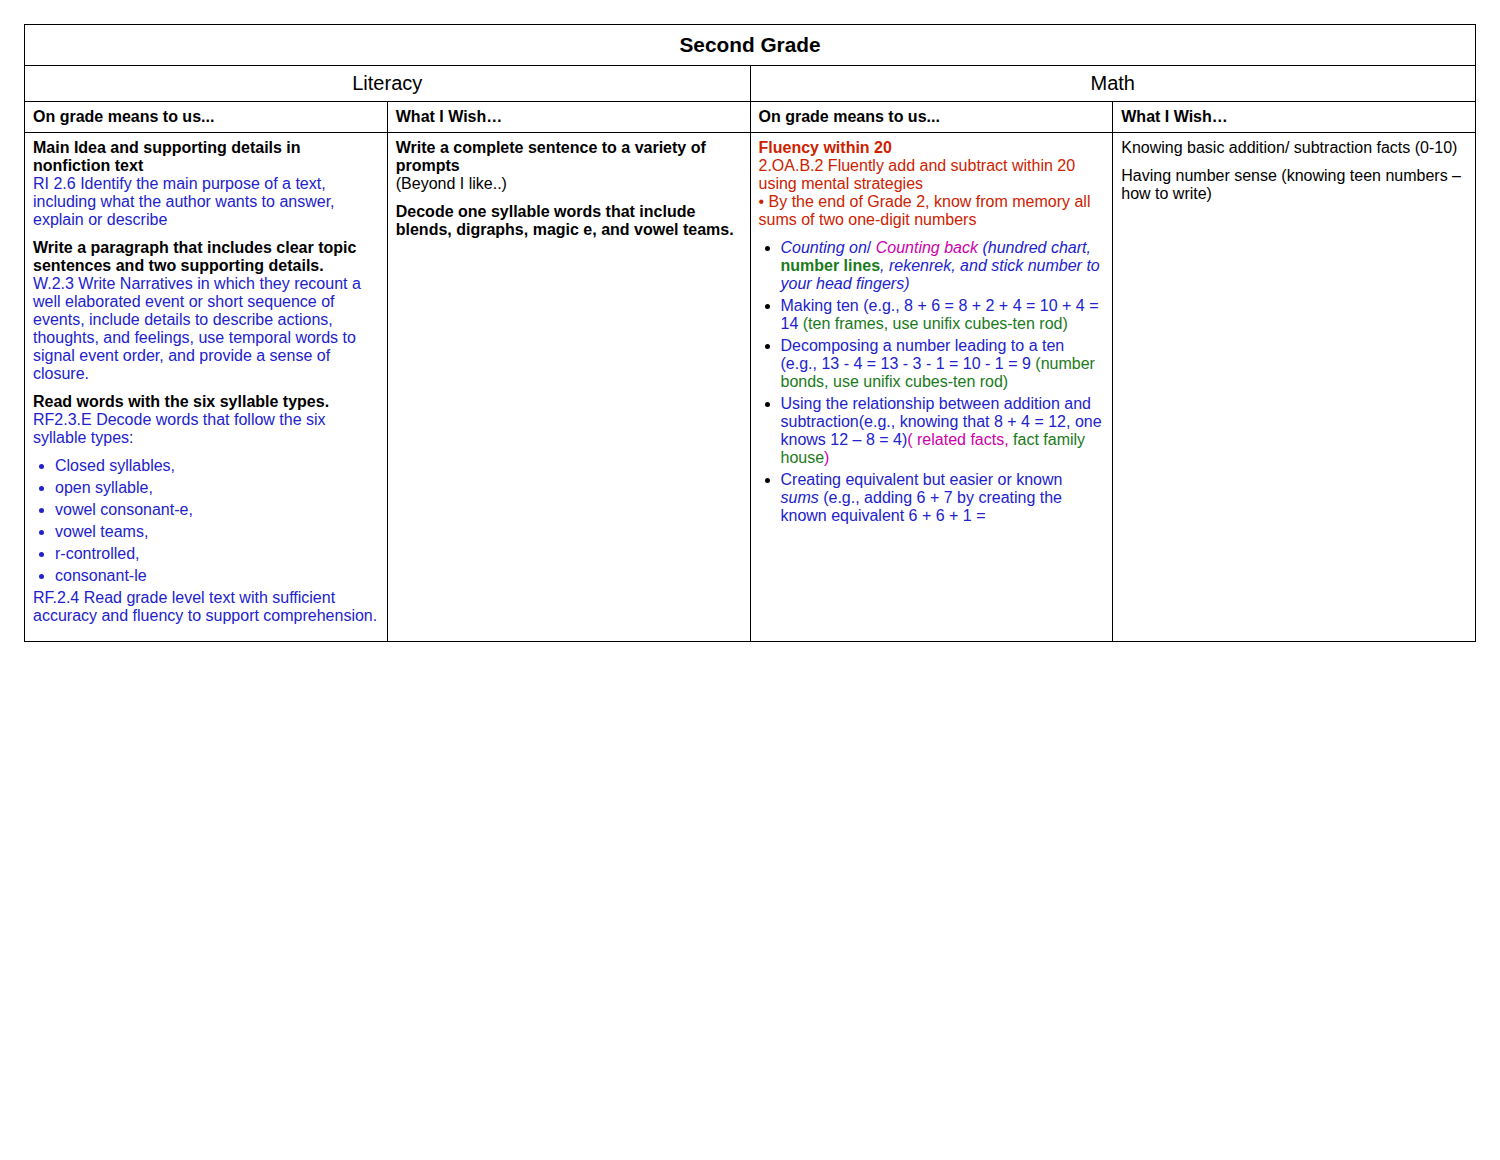Second Grade
| Literacy | Math |
| --- | --- |
| On grade means to us... | What I Wish… | On grade means to us... | What I Wish… |
| Main Idea and supporting details in nonfiction text RI 2.6 Identify the main purpose of a text, including what the author wants to answer, explain or describe Write a paragraph that includes clear topic sentences and two supporting details. W.2.3 Write Narratives in which they recount a well elaborated event or short sequence of events, include details to describe actions, thoughts, and feelings, use temporal words to signal event order, and provide a sense of closure. Read words with the six syllable types. RF2.3.E Decode words that follow the six syllable types: Closed syllables, open syllable, vowel consonant-e, vowel teams, r-controlled, consonant-le RF.2.4 Read grade level text with sufficient accuracy and fluency to support comprehension. | Write a complete sentence to a variety of prompts (Beyond I like..) Decode one syllable words that include blends, digraphs, magic e, and vowel teams. | Fluency within 20 2.OA.B.2 Fluently add and subtract within 20 using mental strategies • By the end of Grade 2, know from memory all sums of two one-digit numbers Counting on / Counting back (hundred chart, number lines , rekenrek, and stick number to your head fingers) Making ten (e.g., 8 + 6 = 8 + 2 + 4 = 10 + 4 = 14 (ten frames, use unifix cubes-ten rod) Decomposing a number leading to a ten (e.g., 13 - 4 = 13 - 3 - 1 = 10 - 1 = 9 (number bonds, use unifix cubes-ten rod) Using the relationship between addition and subtraction(e.g., knowing that 8 + 4 = 12, one knows 12 – 8 = 4) ( related facts, fact family house ) Creating equivalent but easier or known sums (e.g., adding 6 + 7 by creating the known equivalent 6 + 6 + 1 = | Knowing basic addition/ subtraction facts (0-10) Having number sense (knowing teen numbers –how to write) |